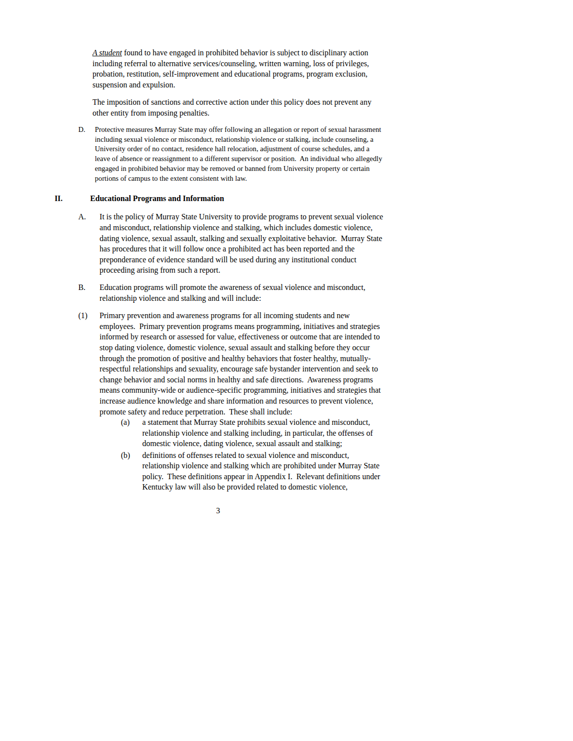A student found to have engaged in prohibited behavior is subject to disciplinary action including referral to alternative services/counseling, written warning, loss of privileges, probation, restitution, self-improvement and educational programs, program exclusion, suspension and expulsion.
The imposition of sanctions and corrective action under this policy does not prevent any other entity from imposing penalties.
D.
Protective measures Murray State may offer following an allegation or report of sexual harassment including sexual violence or misconduct, relationship violence or stalking, include counseling, a University order of no contact, residence hall relocation, adjustment of course schedules, and a leave of absence or reassignment to a different supervisor or position. An individual who allegedly engaged in prohibited behavior may be removed or banned from University property or certain portions of campus to the extent consistent with law.
II. Educational Programs and Information
A.
It is the policy of Murray State University to provide programs to prevent sexual violence and misconduct, relationship violence and stalking, which includes domestic violence, dating violence, sexual assault, stalking and sexually exploitative behavior. Murray State has procedures that it will follow once a prohibited act has been reported and the preponderance of evidence standard will be used during any institutional conduct proceeding arising from such a report.
B.
Education programs will promote the awareness of sexual violence and misconduct, relationship violence and stalking and will include:
(1)
Primary prevention and awareness programs for all incoming students and new employees. Primary prevention programs means programming, initiatives and strategies informed by research or assessed for value, effectiveness or outcome that are intended to stop dating violence, domestic violence, sexual assault and stalking before they occur through the promotion of positive and healthy behaviors that foster healthy, mutually-respectful relationships and sexuality, encourage safe bystander intervention and seek to change behavior and social norms in healthy and safe directions. Awareness programs means community-wide or audience-specific programming, initiatives and strategies that increase audience knowledge and share information and resources to prevent violence, promote safety and reduce perpetration. These shall include:
(a)
a statement that Murray State prohibits sexual violence and misconduct, relationship violence and stalking including, in particular, the offenses of domestic violence, dating violence, sexual assault and stalking;
(b)
definitions of offenses related to sexual violence and misconduct, relationship violence and stalking which are prohibited under Murray State policy. These definitions appear in Appendix I. Relevant definitions under Kentucky law will also be provided related to domestic violence,
3